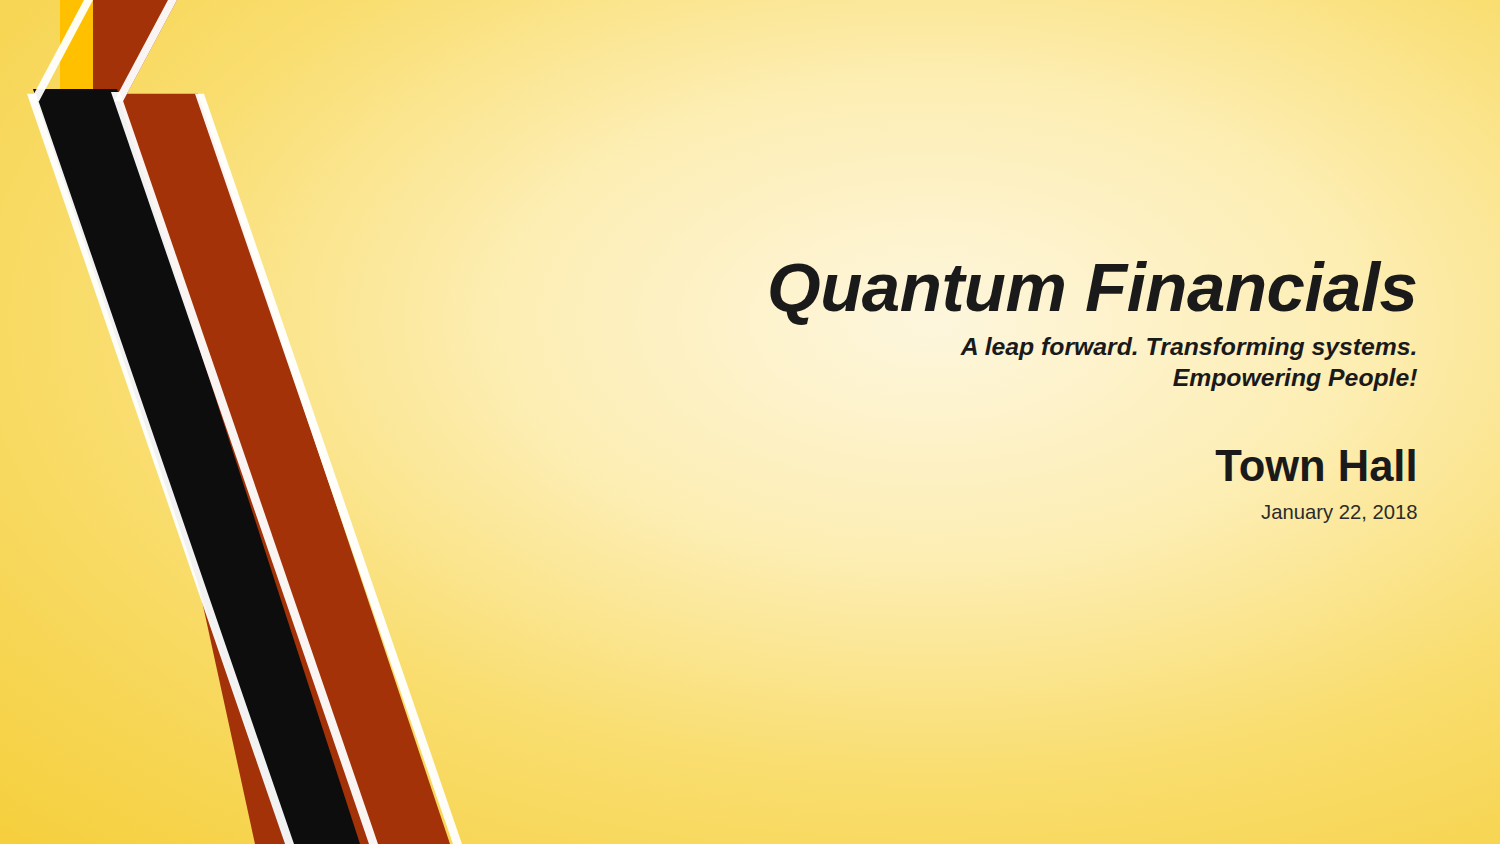Quantum Financials
A leap forward. Transforming systems.
Empowering People!
Town Hall
January 22, 2018